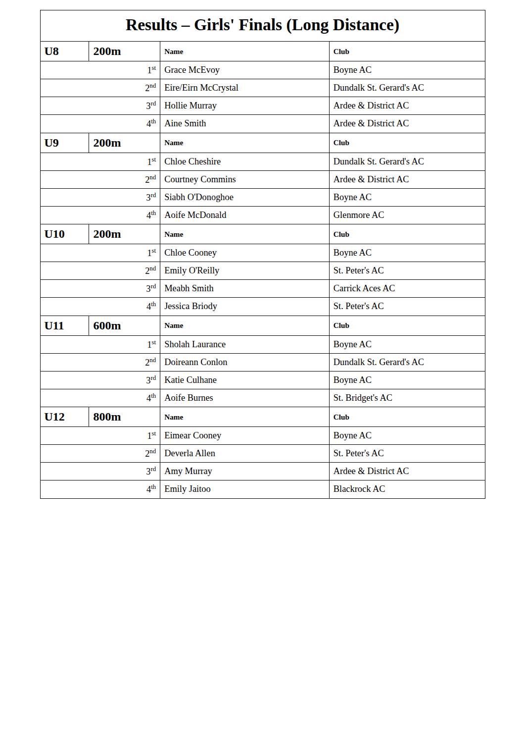Results – Girls' Finals (Long Distance)
| U8 | 200m | Name | Club |
| 1 st | Grace McEvoy | Boyne AC |
| 2 nd | Eire/Eirn McCrystal | Dundalk St. Gerard's AC |
| 3 rd | Hollie Murray | Ardee & District AC |
| 4 th | Aine Smith | Ardee & District AC |
| U9 | 200m | Name | Club |
| 1 st | Chloe Cheshire | Dundalk St. Gerard's AC |
| 2 nd | Courtney Commins | Ardee & District AC |
| 3 rd | Siabh O'Donoghoe | Boyne AC |
| 4 th | Aoife McDonald | Glenmore AC |
| U10 | 200m | Name | Club |
| 1 st | Chloe Cooney | Boyne AC |
| 2 nd | Emily O'Reilly | St. Peter's AC |
| 3 rd | Meabh Smith | Carrick Aces AC |
| 4 th | Jessica Briody | St. Peter's AC |
| U11 | 600m | Name | Club |
| 1 st | Sholah Laurance | Boyne AC |
| 2 nd | Doireann Conlon | Dundalk St. Gerard's AC |
| 3 rd | Katie Culhane | Boyne AC |
| 4 th | Aoife Burnes | St. Bridget's AC |
| U12 | 800m | Name | Club |
| 1 st | Eimear Cooney | Boyne AC |
| 2 nd | Deverla Allen | St. Peter's AC |
| 3 rd | Amy Murray | Ardee & District AC |
| 4 th | Emily Jaitoo | Blackrock AC |